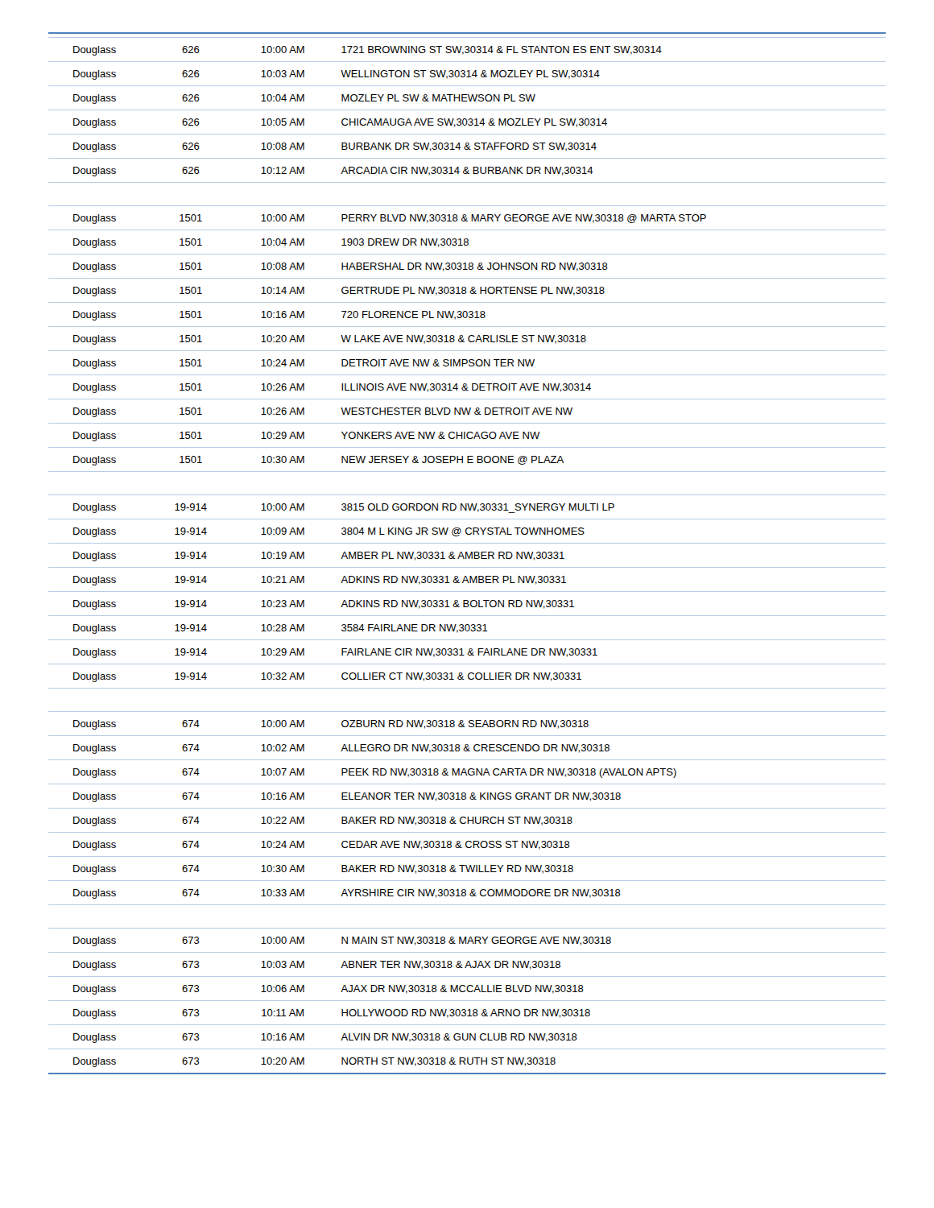| Douglass | 626 | 10:00 AM | 1721 BROWNING ST SW,30314 & FL STANTON ES ENT SW,30314 |
| Douglass | 626 | 10:03 AM | WELLINGTON ST SW,30314 & MOZLEY PL SW,30314 |
| Douglass | 626 | 10:04 AM | MOZLEY PL SW & MATHEWSON PL SW |
| Douglass | 626 | 10:05 AM | CHICAMAUGA AVE SW,30314 & MOZLEY PL SW,30314 |
| Douglass | 626 | 10:08 AM | BURBANK DR SW,30314 & STAFFORD ST SW,30314 |
| Douglass | 626 | 10:12 AM | ARCADIA CIR NW,30314 & BURBANK DR NW,30314 |
| Douglass | 1501 | 10:00 AM | PERRY BLVD NW,30318 & MARY GEORGE AVE NW,30318 @ MARTA STOP |
| Douglass | 1501 | 10:04 AM | 1903 DREW DR NW,30318 |
| Douglass | 1501 | 10:08 AM | HABERSHAL DR NW,30318 & JOHNSON RD NW,30318 |
| Douglass | 1501 | 10:14 AM | GERTRUDE PL NW,30318 & HORTENSE PL NW,30318 |
| Douglass | 1501 | 10:16 AM | 720 FLORENCE PL NW,30318 |
| Douglass | 1501 | 10:20 AM | W LAKE AVE NW,30318 & CARLISLE ST NW,30318 |
| Douglass | 1501 | 10:24 AM | DETROIT AVE NW & SIMPSON TER NW |
| Douglass | 1501 | 10:26 AM | ILLINOIS AVE NW,30314 & DETROIT AVE NW,30314 |
| Douglass | 1501 | 10:26 AM | WESTCHESTER BLVD NW & DETROIT AVE NW |
| Douglass | 1501 | 10:29 AM | YONKERS AVE NW & CHICAGO AVE NW |
| Douglass | 1501 | 10:30 AM | NEW JERSEY & JOSEPH E BOONE @ PLAZA |
| Douglass | 19-914 | 10:00 AM | 3815 OLD GORDON RD NW,30331_SYNERGY MULTI LP |
| Douglass | 19-914 | 10:09 AM | 3804 M L KING JR SW @ CRYSTAL TOWNHOMES |
| Douglass | 19-914 | 10:19 AM | AMBER PL NW,30331 & AMBER RD NW,30331 |
| Douglass | 19-914 | 10:21 AM | ADKINS RD NW,30331 & AMBER PL NW,30331 |
| Douglass | 19-914 | 10:23 AM | ADKINS RD NW,30331 & BOLTON RD NW,30331 |
| Douglass | 19-914 | 10:28 AM | 3584 FAIRLANE DR NW,30331 |
| Douglass | 19-914 | 10:29 AM | FAIRLANE CIR NW,30331 & FAIRLANE DR NW,30331 |
| Douglass | 19-914 | 10:32 AM | COLLIER CT NW,30331 & COLLIER DR NW,30331 |
| Douglass | 674 | 10:00 AM | OZBURN RD NW,30318 & SEABORN RD NW,30318 |
| Douglass | 674 | 10:02 AM | ALLEGRO DR NW,30318 & CRESCENDO DR NW,30318 |
| Douglass | 674 | 10:07 AM | PEEK RD NW,30318 & MAGNA CARTA DR NW,30318 (AVALON APTS) |
| Douglass | 674 | 10:16 AM | ELEANOR TER NW,30318 & KINGS GRANT DR NW,30318 |
| Douglass | 674 | 10:22 AM | BAKER RD NW,30318 & CHURCH ST NW,30318 |
| Douglass | 674 | 10:24 AM | CEDAR AVE NW,30318 & CROSS ST NW,30318 |
| Douglass | 674 | 10:30 AM | BAKER RD NW,30318 & TWILLEY RD NW,30318 |
| Douglass | 674 | 10:33 AM | AYRSHIRE CIR NW,30318 & COMMODORE DR NW,30318 |
| Douglass | 673 | 10:00 AM | N MAIN ST NW,30318 & MARY GEORGE AVE NW,30318 |
| Douglass | 673 | 10:03 AM | ABNER TER NW,30318 & AJAX DR NW,30318 |
| Douglass | 673 | 10:06 AM | AJAX DR NW,30318 & MCCALLIE BLVD NW,30318 |
| Douglass | 673 | 10:11 AM | HOLLYWOOD RD NW,30318 & ARNO DR NW,30318 |
| Douglass | 673 | 10:16 AM | ALVIN DR NW,30318 & GUN CLUB RD NW,30318 |
| Douglass | 673 | 10:20 AM | NORTH ST NW,30318 & RUTH ST NW,30318 |